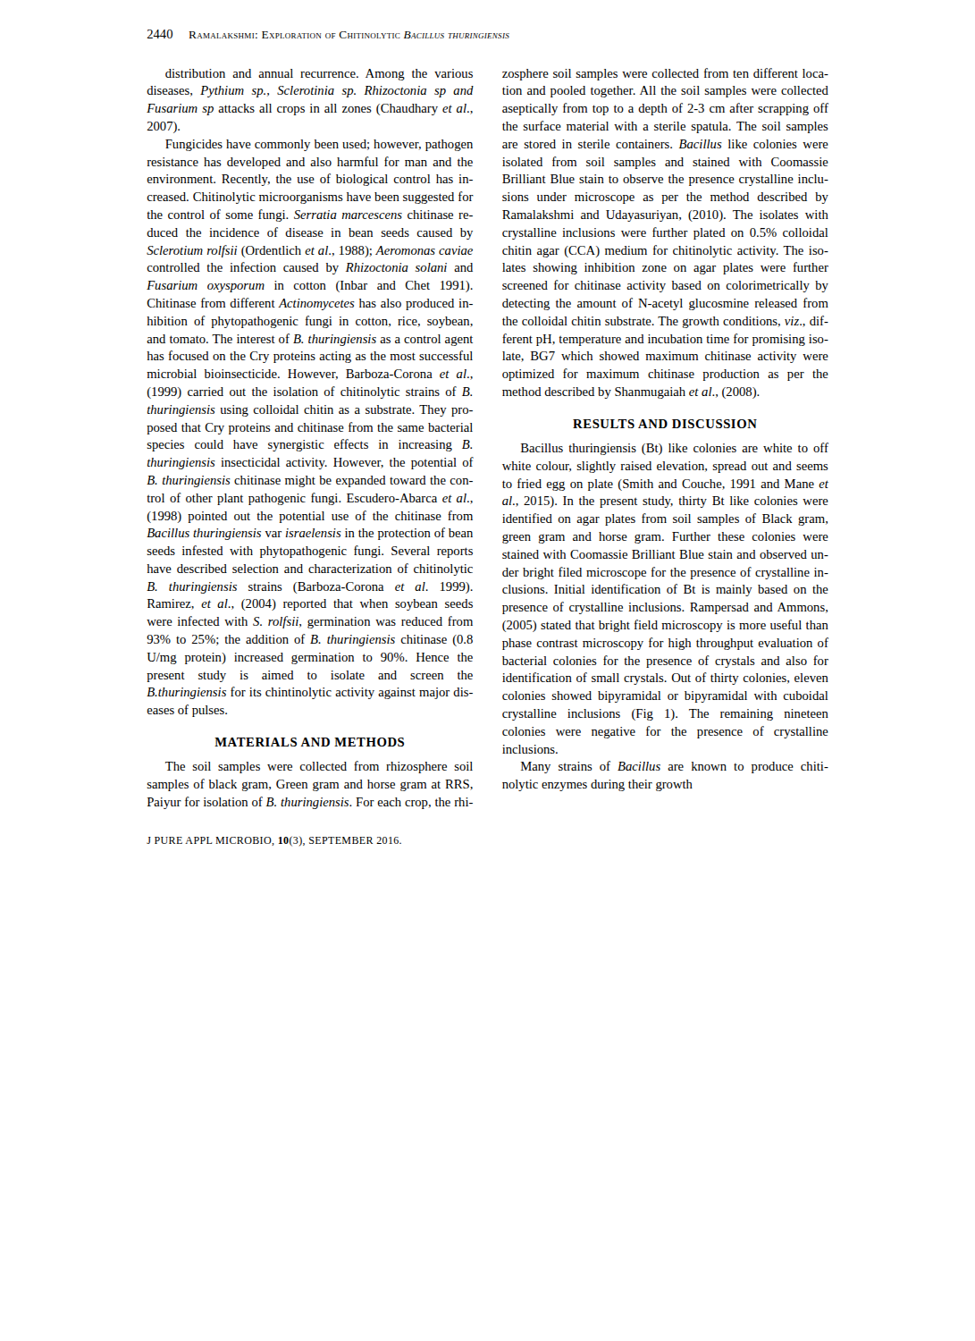2440 Ramalakshmi: Exploration of Chitinolytic Bacillus thuringiensis
distribution and annual recurrence. Among the various diseases, Pythium sp., Sclerotinia sp. Rhizoctonia sp and Fusarium sp attacks all crops in all zones (Chaudhary et al., 2007).
Fungicides have commonly been used; however, pathogen resistance has developed and also harmful for man and the environment. Recently, the use of biological control has increased. Chitinolytic microorganisms have been suggested for the control of some fungi. Serratia marcescens chitinase reduced the incidence of disease in bean seeds caused by Sclerotium rolfsii (Ordentlich et al., 1988); Aeromonas caviae controlled the infection caused by Rhizoctonia solani and Fusarium oxysporum in cotton (Inbar and Chet 1991). Chitinase from different Actinomycetes has also produced inhibition of phytopathogenic fungi in cotton, rice, soybean, and tomato. The interest of B. thuringiensis as a control agent has focused on the Cry proteins acting as the most successful microbial bioinsecticide. However, Barboza-Corona et al., (1999) carried out the isolation of chitinolytic strains of B. thuringiensis using colloidal chitin as a substrate. They proposed that Cry proteins and chitinase from the same bacterial species could have synergistic effects in increasing B. thuringiensis insecticidal activity. However, the potential of B. thuringiensis chitinase might be expanded toward the control of other plant pathogenic fungi. Escudero-Abarca et al., (1998) pointed out the potential use of the chitinase from Bacillus thuringiensis var israelensis in the protection of bean seeds infested with phytopathogenic fungi. Several reports have described selection and characterization of chitinolytic B. thuringiensis strains (Barboza-Corona et al. 1999). Ramirez, et al., (2004) reported that when soybean seeds were infected with S. rolfsii, germination was reduced from 93% to 25%; the addition of B. thuringiensis chitinase (0.8 U/mg protein) increased germination to 90%. Hence the present study is aimed to isolate and screen the B.thuringiensis for its chintinolytic activity against major diseases of pulses.
Materials and Methods
The soil samples were collected from rhizosphere soil samples of black gram, Green gram and horse gram at RRS, Paiyur for isolation of B. thuringiensis. For each crop, the rhizosphere soil samples were collected from ten different location and pooled together. All the soil samples were collected aseptically from top to a depth of 2-3 cm after scrapping off the surface material with a sterile spatula. The soil samples are stored in sterile containers. Bacillus like colonies were isolated from soil samples and stained with Coomassie Brilliant Blue stain to observe the presence crystalline inclusions under microscope as per the method described by Ramalakshmi and Udayasuriyan, (2010). The isolates with crystalline inclusions were further plated on 0.5% colloidal chitin agar (CCA) medium for chitinolytic activity. The isolates showing inhibition zone on agar plates were further screened for chitinase activity based on colorimetrically by detecting the amount of N-acetyl glucosmine released from the colloidal chitin substrate. The growth conditions, viz., different pH, temperature and incubation time for promising isolate, BG7 which showed maximum chitinase activity were optimized for maximum chitinase production as per the method described by Shanmugaiah et al., (2008).
Results and Discussion
Bacillus thuringiensis (Bt) like colonies are white to off white colour, slightly raised elevation, spread out and seems to fried egg on plate (Smith and Couche, 1991 and Mane et al., 2015). In the present study, thirty Bt like colonies were identified on agar plates from soil samples of Black gram, green gram and horse gram. Further these colonies were stained with Coomassie Brilliant Blue stain and observed under bright filed microscope for the presence of crystalline inclusions. Initial identification of Bt is mainly based on the presence of crystalline inclusions. Rampersad and Ammons, (2005) stated that bright field microscopy is more useful than phase contrast microscopy for high throughput evaluation of bacterial colonies for the presence of crystals and also for identification of small crystals. Out of thirty colonies, eleven colonies showed bipyramidal or bipyramidal with cuboidal crystalline inclusions (Fig 1). The remaining nineteen colonies were negative for the presence of crystalline inclusions.
Many strains of Bacillus are known to produce chitinolytic enzymes during their growth
J PURE APPL MICROBIO, 10(3), SEPTEMBER 2016.